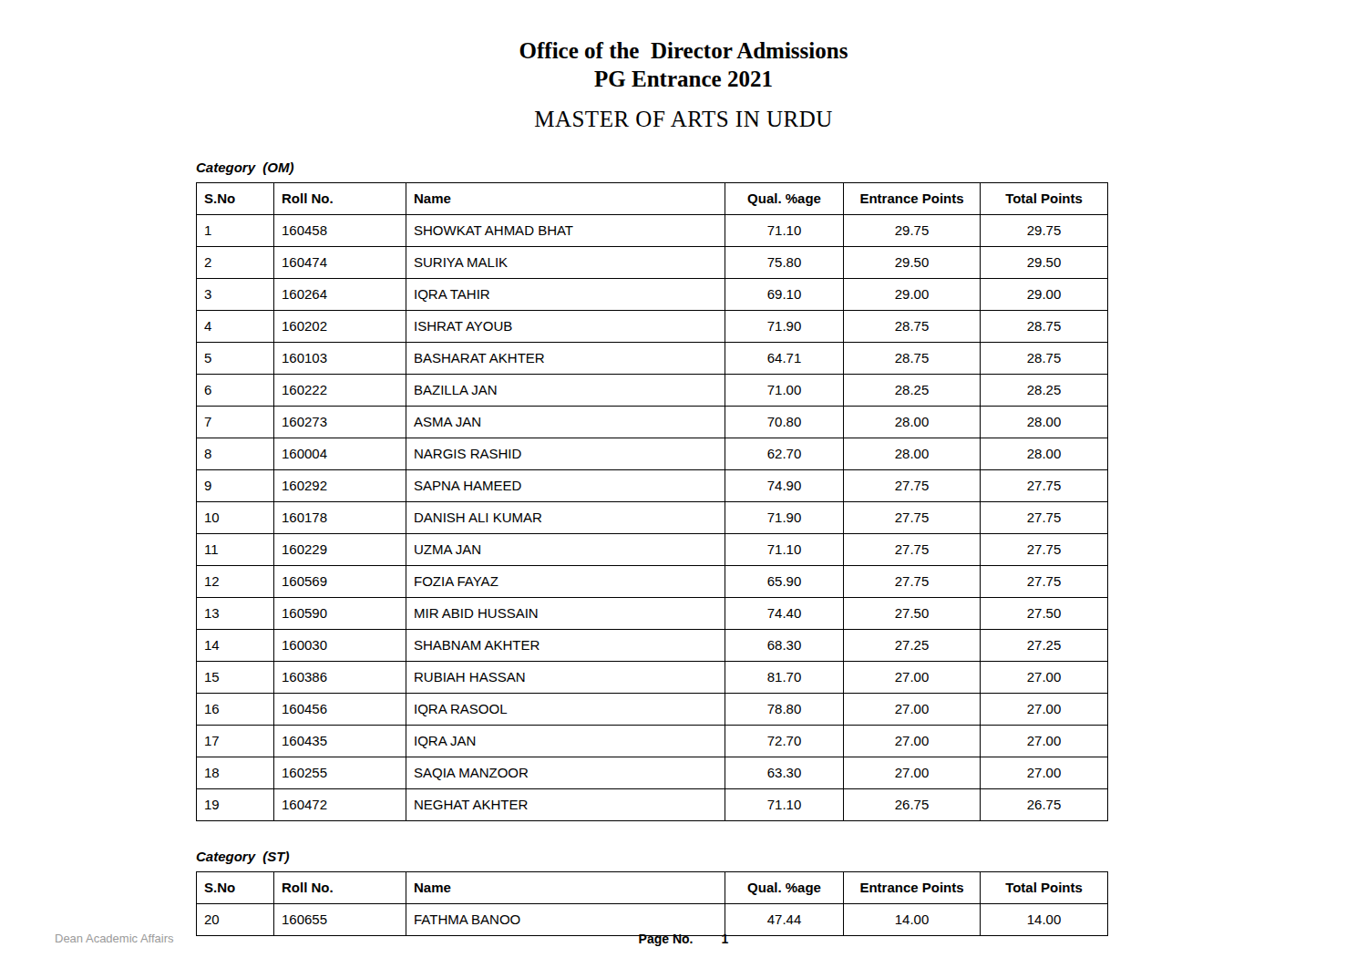Office of the Director Admissions
PG Entrance 2021
MASTER OF ARTS IN URDU
Category (OM)
| S.No | Roll No. | Name | Qual. %age | Entrance Points | Total Points |
| --- | --- | --- | --- | --- | --- |
| 1 | 160458 | SHOWKAT AHMAD BHAT | 71.10 | 29.75 | 29.75 |
| 2 | 160474 | SURIYA MALIK | 75.80 | 29.50 | 29.50 |
| 3 | 160264 | IQRA TAHIR | 69.10 | 29.00 | 29.00 |
| 4 | 160202 | ISHRAT AYOUB | 71.90 | 28.75 | 28.75 |
| 5 | 160103 | BASHARAT AKHTER | 64.71 | 28.75 | 28.75 |
| 6 | 160222 | BAZILLA JAN | 71.00 | 28.25 | 28.25 |
| 7 | 160273 | ASMA JAN | 70.80 | 28.00 | 28.00 |
| 8 | 160004 | NARGIS RASHID | 62.70 | 28.00 | 28.00 |
| 9 | 160292 | SAPNA HAMEED | 74.90 | 27.75 | 27.75 |
| 10 | 160178 | DANISH ALI KUMAR | 71.90 | 27.75 | 27.75 |
| 11 | 160229 | UZMA JAN | 71.10 | 27.75 | 27.75 |
| 12 | 160569 | FOZIA FAYAZ | 65.90 | 27.75 | 27.75 |
| 13 | 160590 | MIR ABID HUSSAIN | 74.40 | 27.50 | 27.50 |
| 14 | 160030 | SHABNAM AKHTER | 68.30 | 27.25 | 27.25 |
| 15 | 160386 | RUBIAH HASSAN | 81.70 | 27.00 | 27.00 |
| 16 | 160456 | IQRA RASOOL | 78.80 | 27.00 | 27.00 |
| 17 | 160435 | IQRA JAN | 72.70 | 27.00 | 27.00 |
| 18 | 160255 | SAQIA MANZOOR | 63.30 | 27.00 | 27.00 |
| 19 | 160472 | NEGHAT AKHTER | 71.10 | 26.75 | 26.75 |
Category (ST)
| S.No | Roll No. | Name | Qual. %age | Entrance Points | Total Points |
| --- | --- | --- | --- | --- | --- |
| 20 | 160655 | FATHMA BANOO | 47.44 | 14.00 | 14.00 |
Dean Academic Affairs Page No. 1